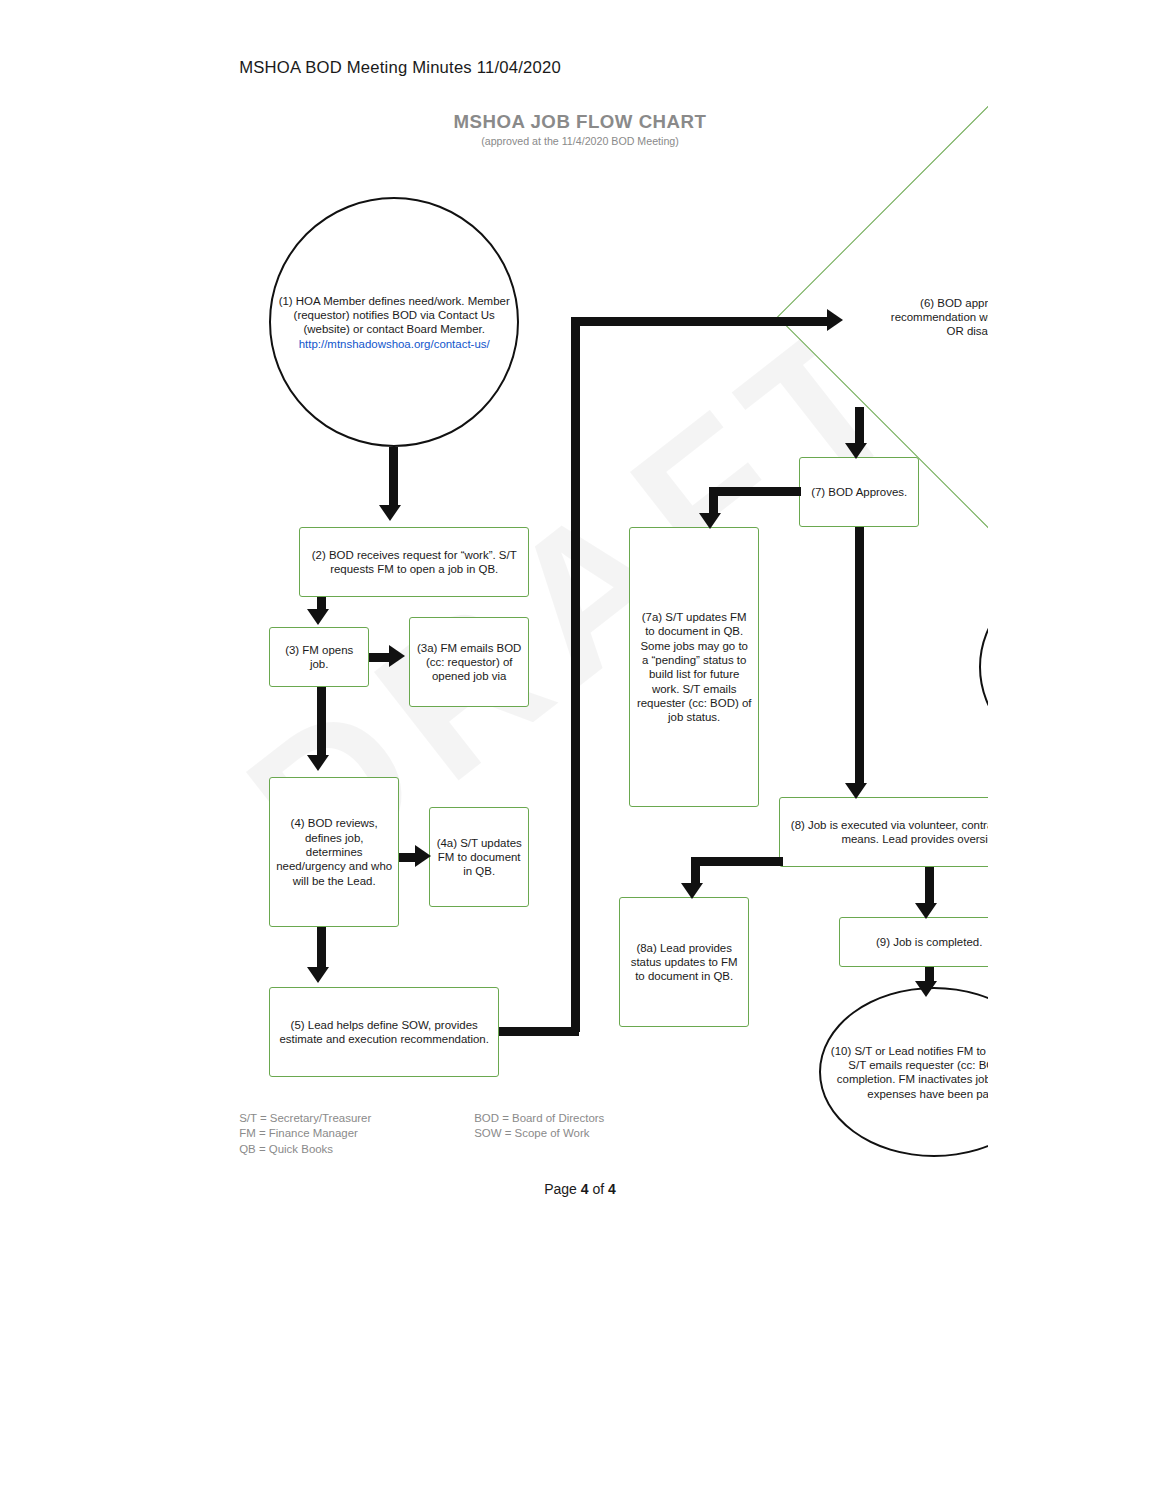MSHOA BOD Meeting Minutes 11/04/2020
DRAFT
MSHOA JOB FLOW CHART
(approved at the 11/4/2020 BOD Meeting)
(1) HOA Member defines need/work. Member (requestor) notifies BOD via Contact Us (website) or contact Board Member.
http://mtnshadowshoa.org/contact-us/
(6) BOD approves/modifies recommendation with associated costs OR disapproves.
(7) BOD Approves.
(6a) BOD Disapproves.
(2) BOD receives request for “work”. S/T requests FM to open a job in QB.
(3) FM opens job.
(3a) FM emails BOD (cc: requestor) of opened job via
(7a) S/T updates FM to document in QB. Some jobs may go to a “pending” status to build list for future work. S/T emails requester (cc: BOD) of job status.
(6b) S/T notifies FM to close/inactivate job in QB. S/T notifies requestor (cc: BOD) of job status.
(4) BOD reviews, defines job, determines need/urgency and who will be the Lead.
(4a) S/T updates FM to document in QB.
(8) Job is executed via volunteer, contracted or other means. Lead provides oversight.
(8a) Lead provides status updates to FM to document in QB.
(9) Job is completed.
(5) Lead helps define SOW, provides estimate and execution recommendation.
(10) S/T or Lead notifies FM to close job. S/T emails requester (cc: BOD) of completion. FM inactivates job after all expenses have been paid.
S/T = Secretary/Treasurer
FM = Finance Manager
QB = Quick Books
BOD = Board of Directors
SOW = Scope of Work
Page 4 of 4